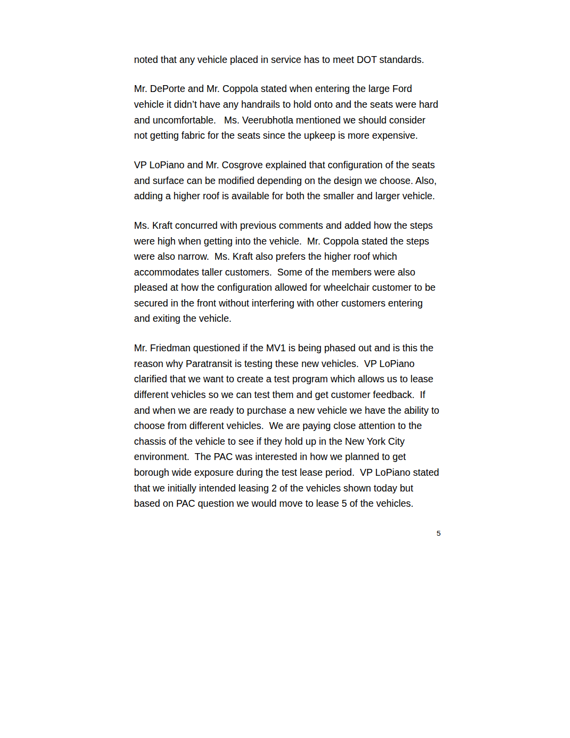noted that any vehicle placed in service has to meet DOT standards.
Mr. DePorte and Mr. Coppola stated when entering the large Ford vehicle it didn’t have any handrails to hold onto and the seats were hard and uncomfortable. Ms. Veerubhotla mentioned we should consider not getting fabric for the seats since the upkeep is more expensive.
VP LoPiano and Mr. Cosgrove explained that configuration of the seats and surface can be modified depending on the design we choose. Also, adding a higher roof is available for both the smaller and larger vehicle.
Ms. Kraft concurred with previous comments and added how the steps were high when getting into the vehicle. Mr. Coppola stated the steps were also narrow. Ms. Kraft also prefers the higher roof which accommodates taller customers. Some of the members were also pleased at how the configuration allowed for wheelchair customer to be secured in the front without interfering with other customers entering and exiting the vehicle.
Mr. Friedman questioned if the MV1 is being phased out and is this the reason why Paratransit is testing these new vehicles. VP LoPiano clarified that we want to create a test program which allows us to lease different vehicles so we can test them and get customer feedback. If and when we are ready to purchase a new vehicle we have the ability to choose from different vehicles. We are paying close attention to the chassis of the vehicle to see if they hold up in the New York City environment. The PAC was interested in how we planned to get borough wide exposure during the test lease period. VP LoPiano stated that we initially intended leasing 2 of the vehicles shown today but based on PAC question we would move to lease 5 of the vehicles.
5